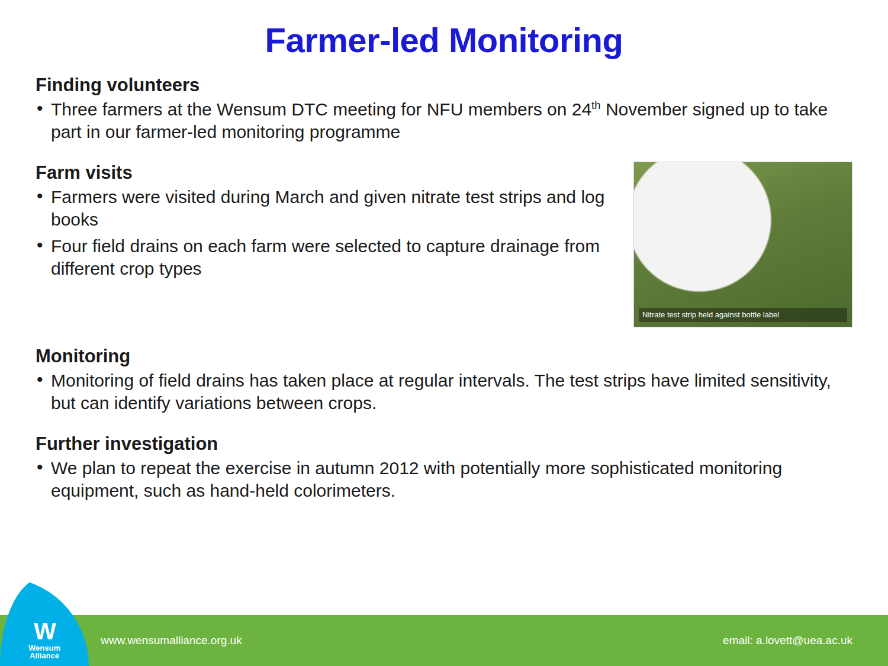Farmer-led Monitoring
Finding volunteers
Three farmers at the Wensum DTC meeting for NFU members on 24th November signed up to take part in our farmer-led monitoring programme
Farm visits
Farmers were visited during March and given nitrate test strips and log books
Four field drains on each farm were selected to capture drainage from different crop types
Monitoring
Monitoring of field drains has taken place at regular intervals. The test strips have limited sensitivity, but can identify variations between crops.
Further investigation
We plan to repeat the exercise in autumn 2012 with potentially more sophisticated monitoring equipment, such as hand-held colorimeters.
W
Wensum
Alliance
www.wensumalliance.org.uk email: a.lovett@uea.ac.uk